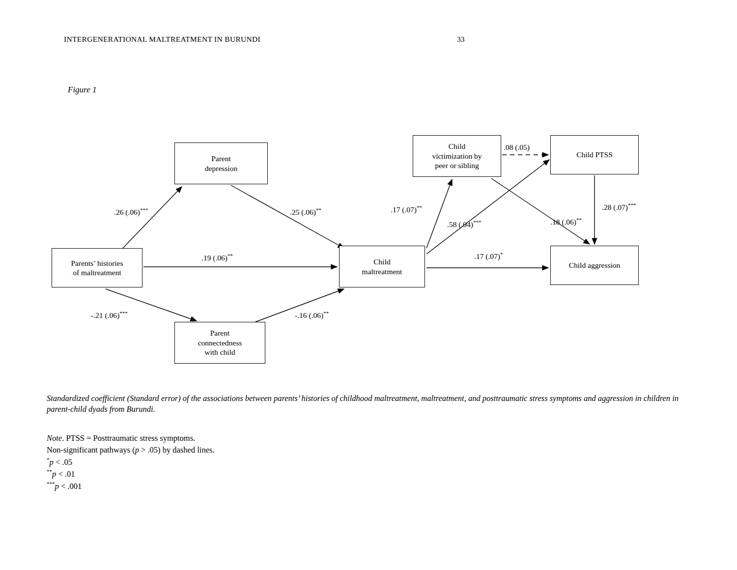INTERGENERATIONAL MALTREATMENT IN BURUNDI
33
Figure 1
Parent
depression
Parents’ histories
of maltreatment
Parent
connectedness
with child
Child
maltreatment
Child
victimization by
peer or sibling
Child PTSS
Child aggression
.26 (.06)***
.25 (.06)**
.19 (.06)**
-.21 (.06)***
-.16 (.06)**
.17 (.07)**
.58 (.04)***
.18 (.06)**
.28 (.07)***
.17 (.07)*
.08 (.05)
Standardized coefficient (Standard error) of the associations between parents’ histories of childhood maltreatment, maltreatment, and posttraumatic stress symptoms and aggression in children in parent-child dyads from Burundi.
Note. PTSS = Posttraumatic stress symptoms.
Non-significant pathways (p > .05) by dashed lines.
*p < .05
**p < .01
***p < .001